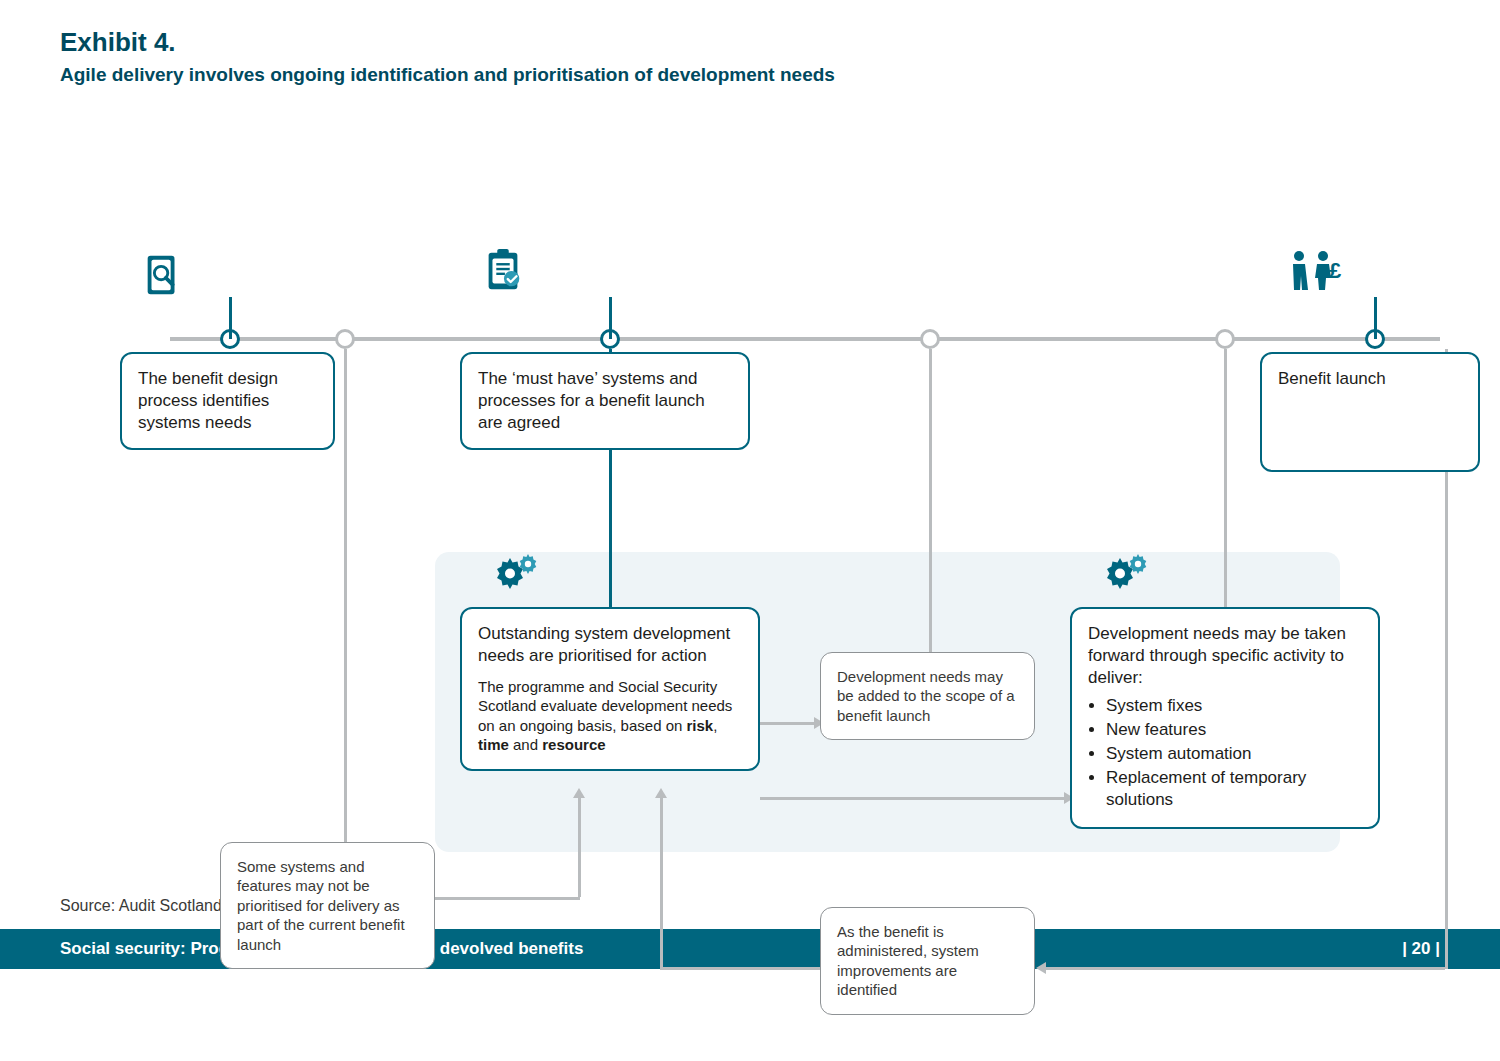Exhibit 4.
Agile delivery involves ongoing identification and prioritisation of development needs
£
The benefit design process identifies systems needs
The ‘must have’ systems and processes for a benefit launch are agreed
Benefit launch
Outstanding system development needs are prioritised for action
The programme and Social Security Scotland evaluate development needs on an ongoing basis, based on risk, time and resource
Development needs may be added to the scope of a benefit launch
Development needs may be taken forward through specific activity to deliver:
System fixes
New features
System automation
Replacement of temporary solutions
Some systems and features may not be prioritised for delivery as part of the current benefit launch
As the benefit is administered, system improvements are identified
Source: Audit Scotland
Social security: Progress on implementing the devolved benefits | 20 |